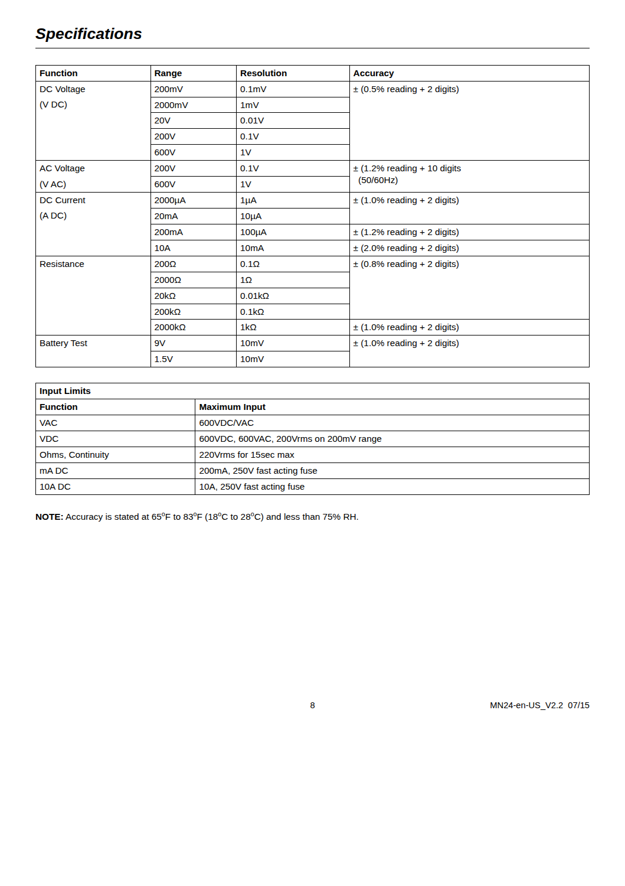Specifications
| Function | Range | Resolution | Accuracy |
| --- | --- | --- | --- |
| DC Voltage | 200mV | 0.1mV | ± (0.5% reading + 2 digits) |
| (V DC) | 2000mV | 1mV |
| | 20V | 0.01V |
| | 200V | 0.1V |
| | 600V | 1V |
| AC Voltage | 200V | 0.1V | ± (1.2% reading + 10 digits (50/60Hz) |
| (V AC) | 600V | 1V |
| DC Current | 2000µA | 1µA | ± (1.0% reading + 2 digits) |
| (A DC) | 20mA | 10µA |
| | 200mA | 100µA | ± (1.2% reading + 2 digits) |
| | 10A | 10mA | ± (2.0% reading + 2 digits) |
| Resistance | 200Ω | 0.1Ω | ± (0.8% reading + 2 digits) |
| | 2000Ω | 1Ω |
| | 20kΩ | 0.01kΩ |
| | 200kΩ | 0.1kΩ |
| | 2000kΩ | 1kΩ | ± (1.0% reading + 2 digits) |
| Battery Test | 9V | 10mV | ± (1.0% reading + 2 digits) |
| | 1.5V | 10mV |
| Input Limits |
| --- |
| Function | Maximum Input |
| VAC | 600VDC/VAC |
| VDC | 600VDC, 600VAC, 200Vrms on 200mV range |
| Ohms, Continuity | 220Vrms for 15sec max |
| mA DC | 200mA, 250V fast acting fuse |
| 10A DC | 10A, 250V fast acting fuse |
NOTE: Accuracy is stated at 65oF to 83oF (18oC to 28oC) and less than 75% RH.
8 MN24-en-US_V2.2 07/15